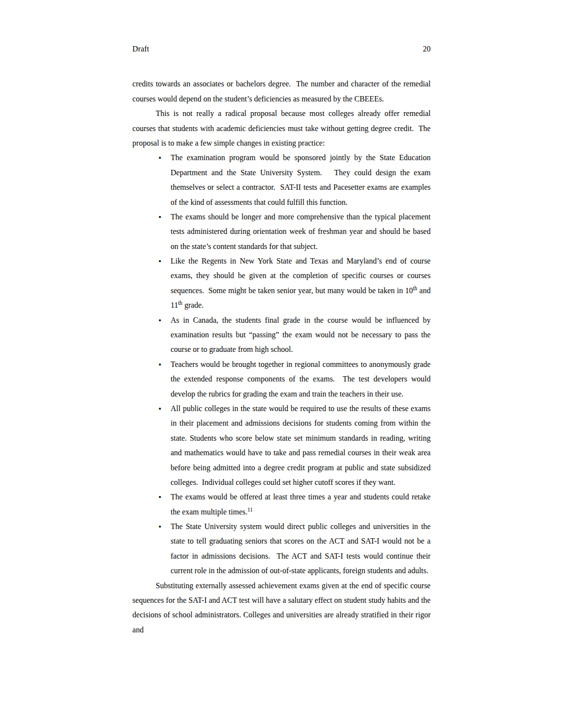Draft 20
credits towards an associates or bachelors degree. The number and character of the remedial courses would depend on the student’s deficiencies as measured by the CBEEEs.
This is not really a radical proposal because most colleges already offer remedial courses that students with academic deficiencies must take without getting degree credit. The proposal is to make a few simple changes in existing practice:
The examination program would be sponsored jointly by the State Education Department and the State University System. They could design the exam themselves or select a contractor. SAT-II tests and Pacesetter exams are examples of the kind of assessments that could fulfill this function.
The exams should be longer and more comprehensive than the typical placement tests administered during orientation week of freshman year and should be based on the state’s content standards for that subject.
Like the Regents in New York State and Texas and Maryland’s end of course exams, they should be given at the completion of specific courses or courses sequences. Some might be taken senior year, but many would be taken in 10th and 11th grade.
As in Canada, the students final grade in the course would be influenced by examination results but “passing” the exam would not be necessary to pass the course or to graduate from high school.
Teachers would be brought together in regional committees to anonymously grade the extended response components of the exams. The test developers would develop the rubrics for grading the exam and train the teachers in their use.
All public colleges in the state would be required to use the results of these exams in their placement and admissions decisions for students coming from within the state. Students who score below state set minimum standards in reading, writing and mathematics would have to take and pass remedial courses in their weak area before being admitted into a degree credit program at public and state subsidized colleges. Individual colleges could set higher cutoff scores if they want.
The exams would be offered at least three times a year and students could retake the exam multiple times.11
The State University system would direct public colleges and universities in the state to tell graduating seniors that scores on the ACT and SAT-I would not be a factor in admissions decisions. The ACT and SAT-I tests would continue their current role in the admission of out-of-state applicants, foreign students and adults.
Substituting externally assessed achievement exams given at the end of specific course sequences for the SAT-I and ACT test will have a salutary effect on student study habits and the decisions of school administrators. Colleges and universities are already stratified in their rigor and